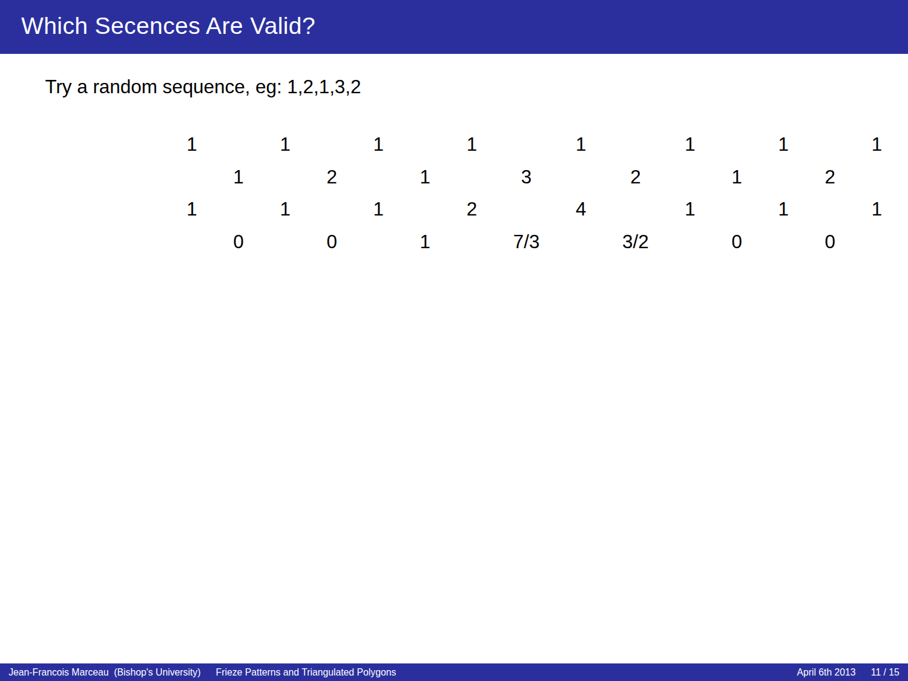Which Secences Are Valid?
Try a random sequence, eg: 1,2,1,3,2
| 1 | | 1 | | 1 | | 1 | | 1 | | 1 | | 1 | | 1 |
| | 1 | | 2 | | 1 | | 3 | | 2 | | 1 | | 2 | |
| 1 | | 1 | | 1 | | 2 | | 4 | | 1 | | 1 | | 1 |
| | 0 | | 0 | | 1 | | 7/3 | | 3/2 | | 0 | | 0 | |
Jean-Francois Marceau (Bishop's University) Frieze Patterns and Triangulated Polygons
April 6th 2013 11 / 15